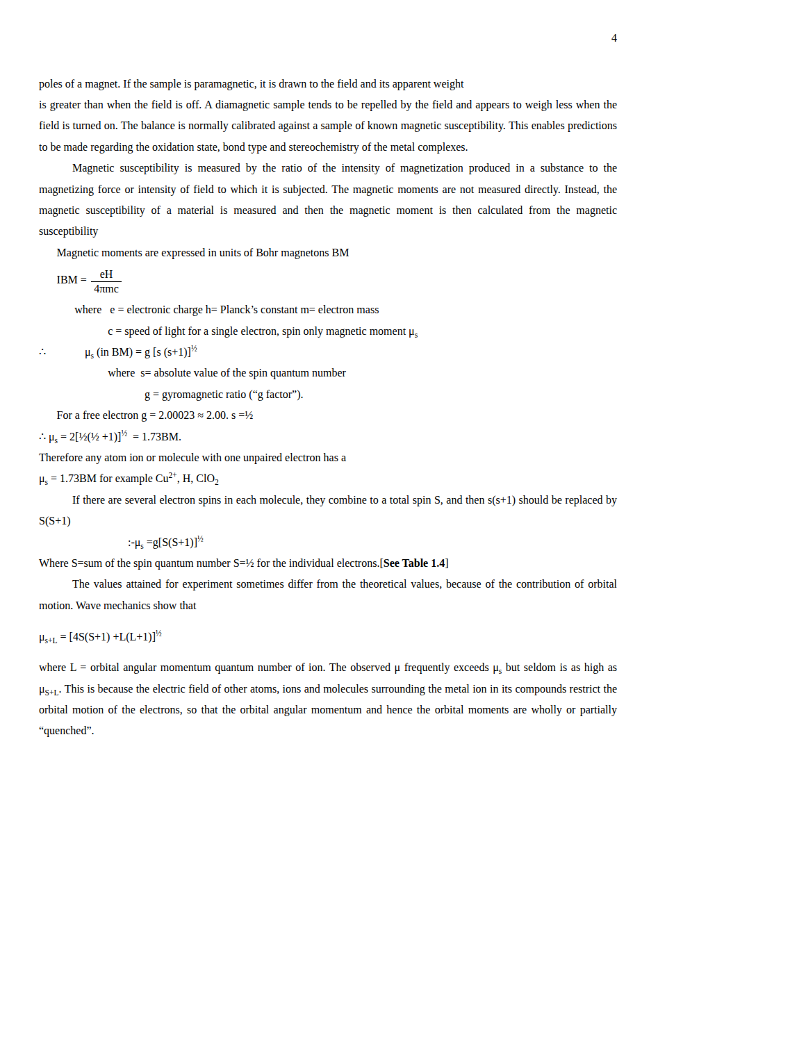4
poles of a magnet. If the sample is paramagnetic, it is drawn to the field and its apparent weight
is greater than when the field is off. A diamagnetic sample tends to be repelled by the field and appears to weigh less when the field is turned on. The balance is normally calibrated against a sample of known magnetic susceptibility. This enables predictions to be made regarding the oxidation state, bond type and stereochemistry of the metal complexes.
Magnetic susceptibility is measured by the ratio of the intensity of magnetization produced in a substance to the magnetizing force or intensity of field to which it is subjected. The magnetic moments are not measured directly. Instead, the magnetic susceptibility of a material is measured and then the magnetic moment is then calculated from the magnetic susceptibility
Magnetic moments are expressed in units of Bohr magnetons BM
IBM = eH 4πmc
where e = electronic charge h= Planck’s constant m= electron mass
c = speed of light for a single electron, spin only magnetic moment μs
∴ μs (in BM) = g [s (s+1)]½
where s= absolute value of the spin quantum number
g = gyromagnetic ratio (“g factor”).
For a free electron g = 2.00023 ≈ 2.00. s =½
∴ μs = 2[½(½ +1)]½ = 1.73BM.
Therefore any atom ion or molecule with one unpaired electron has a
μs = 1.73BM for example Cu2+, H, ClO2
If there are several electron spins in each molecule, they combine to a total spin S, and then s(s+1) should be replaced by S(S+1)
:-μs =g[S(S+1)]½
Where S=sum of the spin quantum number S=½ for the individual electrons.[See Table 1.4]
The values attained for experiment sometimes differ from the theoretical values, because of the contribution of orbital motion. Wave mechanics show that
μs+L = [4S(S+1) +L(L+1)]½
where L = orbital angular momentum quantum number of ion. The observed μ frequently exceeds μs but seldom is as high as μS+L. This is because the electric field of other atoms, ions and molecules surrounding the metal ion in its compounds restrict the orbital motion of the electrons, so that the orbital angular momentum and hence the orbital moments are wholly or partially “quenched”.